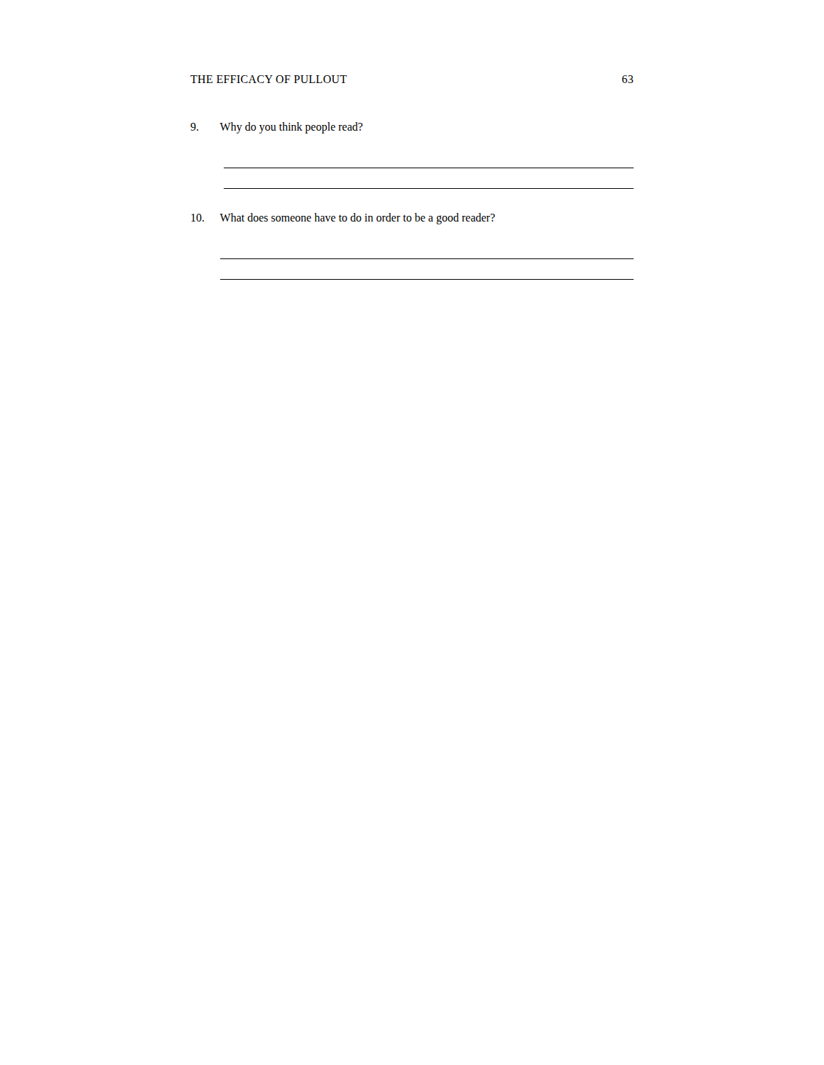The Efficacy of Pullout 63
9. Why do you think people read?
10. What does someone have to do in order to be a good reader?